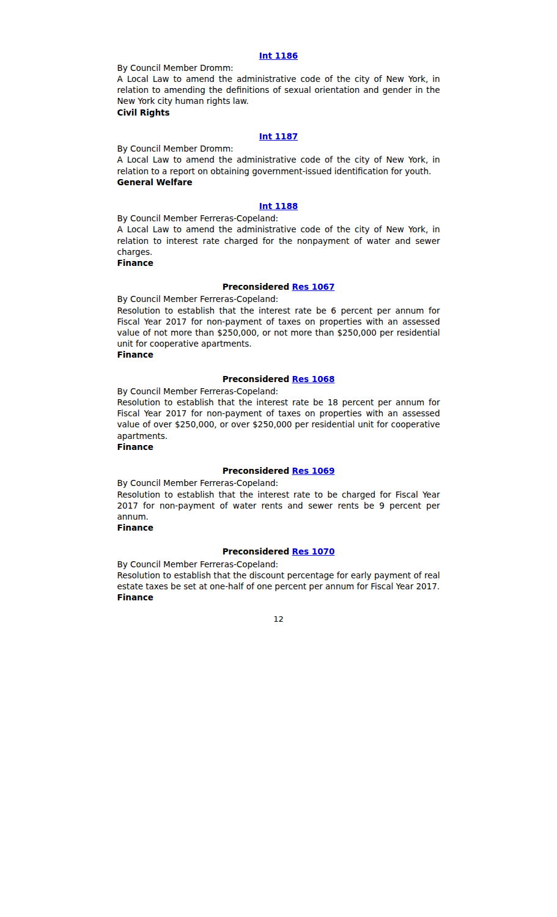Int 1186
By Council Member Dromm:
A Local Law to amend the administrative code of the city of New York, in relation to amending the definitions of sexual orientation and gender in the New York city human rights law.
Civil Rights
Int 1187
By Council Member Dromm:
A Local Law to amend the administrative code of the city of New York, in relation to a report on obtaining government-issued identification for youth.
General Welfare
Int 1188
By Council Member Ferreras-Copeland:
A Local Law to amend the administrative code of the city of New York, in relation to interest rate charged for the nonpayment of water and sewer charges.
Finance
Preconsidered Res 1067
By Council Member Ferreras-Copeland:
Resolution to establish that the interest rate be 6 percent per annum for Fiscal Year 2017 for non-payment of taxes on properties with an assessed value of not more than $250,000, or not more than $250,000 per residential unit for cooperative apartments.
Finance
Preconsidered Res 1068
By Council Member Ferreras-Copeland:
Resolution to establish that the interest rate be 18 percent per annum for Fiscal Year 2017 for non-payment of taxes on properties with an assessed value of over $250,000, or over $250,000 per residential unit for cooperative apartments.
Finance
Preconsidered Res 1069
By Council Member Ferreras-Copeland:
Resolution to establish that the interest rate to be charged for Fiscal Year 2017 for non-payment of water rents and sewer rents be 9 percent per annum.
Finance
Preconsidered Res 1070
By Council Member Ferreras-Copeland:
Resolution to establish that the discount percentage for early payment of real estate taxes be set at one-half of one percent per annum for Fiscal Year 2017.
Finance
12